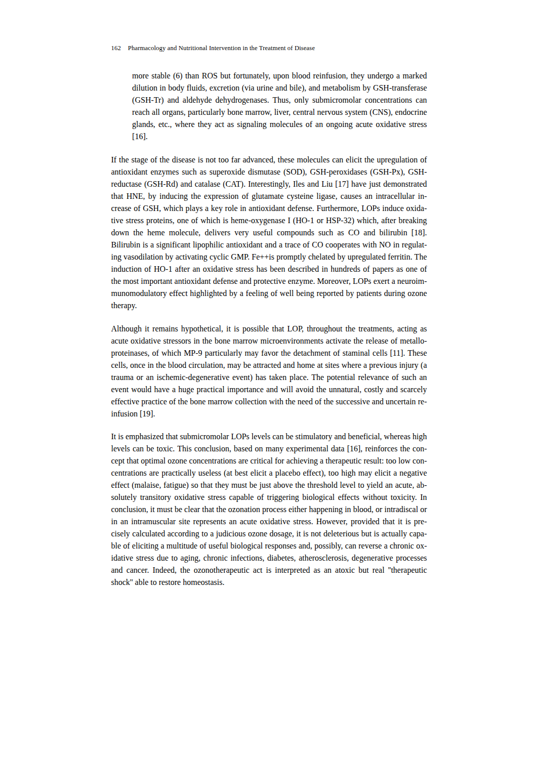162 Pharmacology and Nutritional Intervention in the Treatment of Disease
more stable (6) than ROS but fortunately, upon blood reinfusion, they undergo a marked dilution in body fluids, excretion (via urine and bile), and metabolism by GSH-transferase (GSH-Tr) and aldehyde dehydrogenases. Thus, only submicromolar concentrations can reach all organs, particularly bone marrow, liver, central nervous system (CNS), endocrine glands, etc., where they act as signaling molecules of an ongoing acute oxidative stress [16].
If the stage of the disease is not too far advanced, these molecules can elicit the upregulation of antioxidant enzymes such as superoxide dismutase (SOD), GSH-peroxidases (GSH-Px), GSH-reductase (GSH-Rd) and catalase (CAT). Interestingly, Iles and Liu [17] have just demonstrated that HNE, by inducing the expression of glutamate cysteine ligase, causes an intracellular increase of GSH, which plays a key role in antioxidant defense. Furthermore, LOPs induce oxidative stress proteins, one of which is heme-oxygenase I (HO-1 or HSP-32) which, after breaking down the heme molecule, delivers very useful compounds such as CO and bilirubin [18]. Bilirubin is a significant lipophilic antioxidant and a trace of CO cooperates with NO in regulating vasodilation by activating cyclic GMP. Fe++is promptly chelated by upregulated ferritin. The induction of HO-1 after an oxidative stress has been described in hundreds of papers as one of the most important antioxidant defense and protective enzyme. Moreover, LOPs exert a neuroimmunomodulatory effect highlighted by a feeling of well being reported by patients during ozone therapy.
Although it remains hypothetical, it is possible that LOP, throughout the treatments, acting as acute oxidative stressors in the bone marrow microenvironments activate the release of metalloproteinases, of which MP-9 particularly may favor the detachment of staminal cells [11]. These cells, once in the blood circulation, may be attracted and home at sites where a previous injury (a trauma or an ischemic-degenerative event) has taken place. The potential relevance of such an event would have a huge practical importance and will avoid the unnatural, costly and scarcely effective practice of the bone marrow collection with the need of the successive and uncertain reinfusion [19].
It is emphasized that submicromolar LOPs levels can be stimulatory and beneficial, whereas high levels can be toxic. This conclusion, based on many experimental data [16], reinforces the concept that optimal ozone concentrations are critical for achieving a therapeutic result: too low concentrations are practically useless (at best elicit a placebo effect), too high may elicit a negative effect (malaise, fatigue) so that they must be just above the threshold level to yield an acute, absolutely transitory oxidative stress capable of triggering biological effects without toxicity. In conclusion, it must be clear that the ozonation process either happening in blood, or intradiscal or in an intramuscular site represents an acute oxidative stress. However, provided that it is precisely calculated according to a judicious ozone dosage, it is not deleterious but is actually capable of eliciting a multitude of useful biological responses and, possibly, can reverse a chronic oxidative stress due to aging, chronic infections, diabetes, atherosclerosis, degenerative processes and cancer. Indeed, the ozonotherapeutic act is interpreted as an atoxic but real ''therapeutic shock'' able to restore homeostasis.